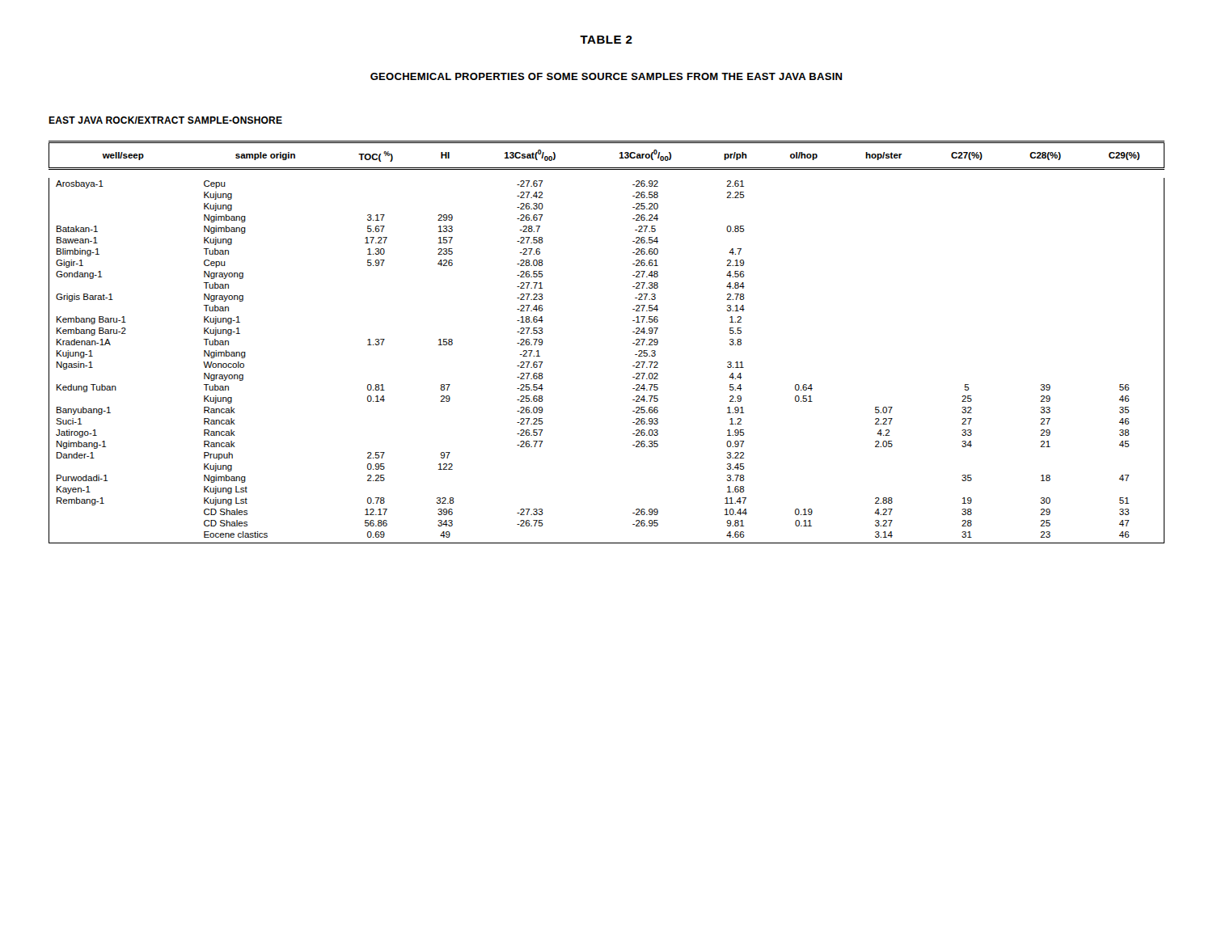TABLE 2
GEOCHEMICAL PROPERTIES OF SOME SOURCE SAMPLES FROM THE EAST JAVA BASIN
EAST JAVA ROCK/EXTRACT SAMPLE-ONSHORE
| well/seep | sample origin | TOC( % ) | HI | 13Csat( 0 / 00 ) | 13Caro( 0 / 00 ) | pr/ph | ol/hop | hop/ster | C27(%) | C28(%) | C29(%) |
| --- | --- | --- | --- | --- | --- | --- | --- | --- | --- | --- | --- |
| Arosbaya-1 | Cepu | | | -27.67 | -26.92 | 2.61 | | | | | |
| | Kujung | | | -27.42 | -26.58 | 2.25 | | | | | |
| | Kujung | | | -26.30 | -25.20 | | | | | | |
| | Ngimbang | 3.17 | 299 | -26.67 | -26.24 | | | | | | |
| Batakan-1 | Ngimbang | 5.67 | 133 | -28.7 | -27.5 | 0.85 | | | | | |
| Bawean-1 | Kujung | 17.27 | 157 | -27.58 | -26.54 | | | | | | |
| Blimbing-1 | Tuban | 1.30 | 235 | -27.6 | -26.60 | 4.7 | | | | | |
| Gigir-1 | Cepu | 5.97 | 426 | -28.08 | -26.61 | 2.19 | | | | | |
| Gondang-1 | Ngrayong | | | -26.55 | -27.48 | 4.56 | | | | | |
| | Tuban | | | -27.71 | -27.38 | 4.84 | | | | | |
| Grigis Barat-1 | Ngrayong | | | -27.23 | -27.3 | 2.78 | | | | | |
| | Tuban | | | -27.46 | -27.54 | 3.14 | | | | | |
| Kembang Baru-1 | Kujung-1 | | | -18.64 | -17.56 | 1.2 | | | | | |
| Kembang Baru-2 | Kujung-1 | | | -27.53 | -24.97 | 5.5 | | | | | |
| Kradenan-1A | Tuban | 1.37 | 158 | -26.79 | -27.29 | 3.8 | | | | | |
| Kujung-1 | Ngimbang | | | -27.1 | -25.3 | | | | | | |
| Ngasin-1 | Wonocolo | | | -27.67 | -27.72 | 3.11 | | | | | |
| | Ngrayong | | | -27.68 | -27.02 | 4.4 | | | | | |
| Kedung Tuban | Tuban | 0.81 | 87 | -25.54 | -24.75 | 5.4 | 0.64 | | 5 | 39 | 56 |
| | Kujung | 0.14 | 29 | -25.68 | -24.75 | 2.9 | 0.51 | | 25 | 29 | 46 |
| Banyubang-1 | Rancak | | | -26.09 | -25.66 | 1.91 | | 5.07 | 32 | 33 | 35 |
| Suci-1 | Rancak | | | -27.25 | -26.93 | 1.2 | | 2.27 | 27 | 27 | 46 |
| Jatirogo-1 | Rancak | | | -26.57 | -26.03 | 1.95 | | 4.2 | 33 | 29 | 38 |
| Ngimbang-1 | Rancak | | | -26.77 | -26.35 | 0.97 | | 2.05 | 34 | 21 | 45 |
| Dander-1 | Prupuh | 2.57 | 97 | | | 3.22 | | | | | |
| | Kujung | 0.95 | 122 | | | 3.45 | | | | | |
| Purwodadi-1 | Ngimbang | 2.25 | | | | 3.78 | | | 35 | 18 | 47 |
| Kayen-1 | Kujung Lst | | | | | 1.68 | | | | | |
| Rembang-1 | Kujung Lst | 0.78 | 32.8 | | | 11.47 | | 2.88 | 19 | 30 | 51 |
| | CD Shales | 12.17 | 396 | -27.33 | -26.99 | 10.44 | 0.19 | 4.27 | 38 | 29 | 33 |
| | CD Shales | 56.86 | 343 | -26.75 | -26.95 | 9.81 | 0.11 | 3.27 | 28 | 25 | 47 |
| | Eocene clastics | 0.69 | 49 | | | 4.66 | | 3.14 | 31 | 23 | 46 |